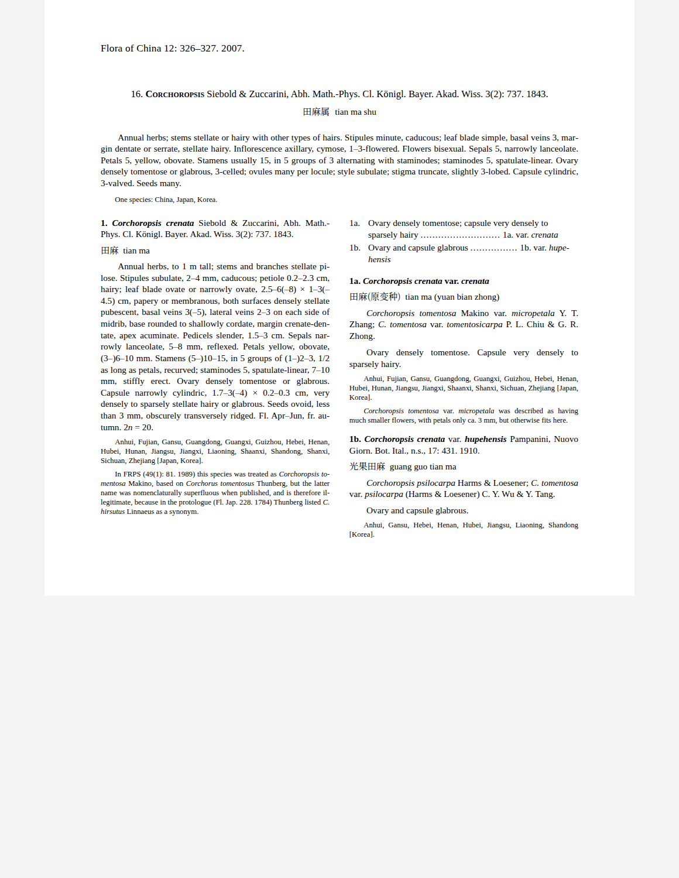Flora of China 12: 326–327. 2007.
16. Corchoropsis Siebold & Zuccarini, Abh. Math.-Phys. Cl. Königl. Bayer. Akad. Wiss. 3(2): 737. 1843.
田麻属 tian ma shu
Annual herbs; stems stellate or hairy with other types of hairs. Stipules minute, caducous; leaf blade simple, basal veins 3, margin dentate or serrate, stellate hairy. Inflorescence axillary, cymose, 1–3-flowered. Flowers bisexual. Sepals 5, narrowly lanceolate. Petals 5, yellow, obovate. Stamens usually 15, in 5 groups of 3 alternating with staminodes; staminodes 5, spatulate-linear. Ovary densely tomentose or glabrous, 3-celled; ovules many per locule; style subulate; stigma truncate, slightly 3-lobed. Capsule cylindric, 3-valved. Seeds many.
One species: China, Japan, Korea.
1. Corchoropsis crenata Siebold & Zuccarini, Abh. Math.-Phys. Cl. Königl. Bayer. Akad. Wiss. 3(2): 737. 1843.
田麻 tian ma
Annual herbs, to 1 m tall; stems and branches stellate pilose. Stipules subulate, 2–4 mm, caducous; petiole 0.2–2.3 cm, hairy; leaf blade ovate or narrowly ovate, 2.5–6(–8) × 1–3(–4.5) cm, papery or membranous, both surfaces densely stellate pubescent, basal veins 3(–5), lateral veins 2–3 on each side of midrib, base rounded to shallowly cordate, margin crenate-dentate, apex acuminate. Pedicels slender, 1.5–3 cm. Sepals narrowly lanceolate, 5–8 mm, reflexed. Petals yellow, obovate, (3–)6–10 mm. Stamens (5–)10–15, in 5 groups of (1–)2–3, 1/2 as long as petals, recurved; staminodes 5, spatulate-linear, 7–10 mm, stiffly erect. Ovary densely tomentose or glabrous. Capsule narrowly cylindric, 1.7–3(–4) × 0.2–0.3 cm, very densely to sparsely stellate hairy or glabrous. Seeds ovoid, less than 3 mm, obscurely transversely ridged. Fl. Apr–Jun, fr. autumn. 2n = 20.
Anhui, Fujian, Gansu, Guangdong, Guangxi, Guizhou, Hebei, Henan, Hubei, Hunan, Jiangsu, Jiangxi, Liaoning, Shaanxi, Shandong, Shanxi, Sichuan, Zhejiang [Japan, Korea].
In FRPS (49(1): 81. 1989) this species was treated as Corchoropsis tomentosa Makino, based on Corchorus tomentosus Thunberg, but the latter name was nomenclaturally superfluous when published, and is therefore illegitimate, because in the protologue (Fl. Jap. 228. 1784) Thunberg listed C. hirsutus Linnaeus as a synonym.
1a. Ovary densely tomentose; capsule very densely to sparsely hairy ........................... 1a. var. crenata 1b. Ovary and capsule glabrous ................ 1b. var. hupehensis
1a. Corchoropsis crenata var. crenata
田麻(原变种) tian ma (yuan bian zhong)
Corchoropsis tomentosa Makino var. micropetala Y. T. Zhang; C. tomentosa var. tomentosicarpa P. L. Chiu & G. R. Zhong.
Ovary densely tomentose. Capsule very densely to sparsely hairy.
Anhui, Fujian, Gansu, Guangdong, Guangxi, Guizhou, Hebei, Henan, Hubei, Hunan, Jiangsu, Jiangxi, Shaanxi, Shanxi, Sichuan, Zhejiang [Japan, Korea].
Corchoropsis tomentosa var. micropetala was described as having much smaller flowers, with petals only ca. 3 mm, but otherwise fits here.
1b. Corchoropsis crenata var. hupehensis Pampanini, Nuovo Giorn. Bot. Ital., n.s., 17: 431. 1910.
光果田麻 guang guo tian ma
Corchoropsis psilocarpa Harms & Loesener; C. tomentosa var. psilocarpa (Harms & Loesener) C. Y. Wu & Y. Tang.
Ovary and capsule glabrous.
Anhui, Gansu, Hebei, Henan, Hubei, Jiangsu, Liaoning, Shandong [Korea].